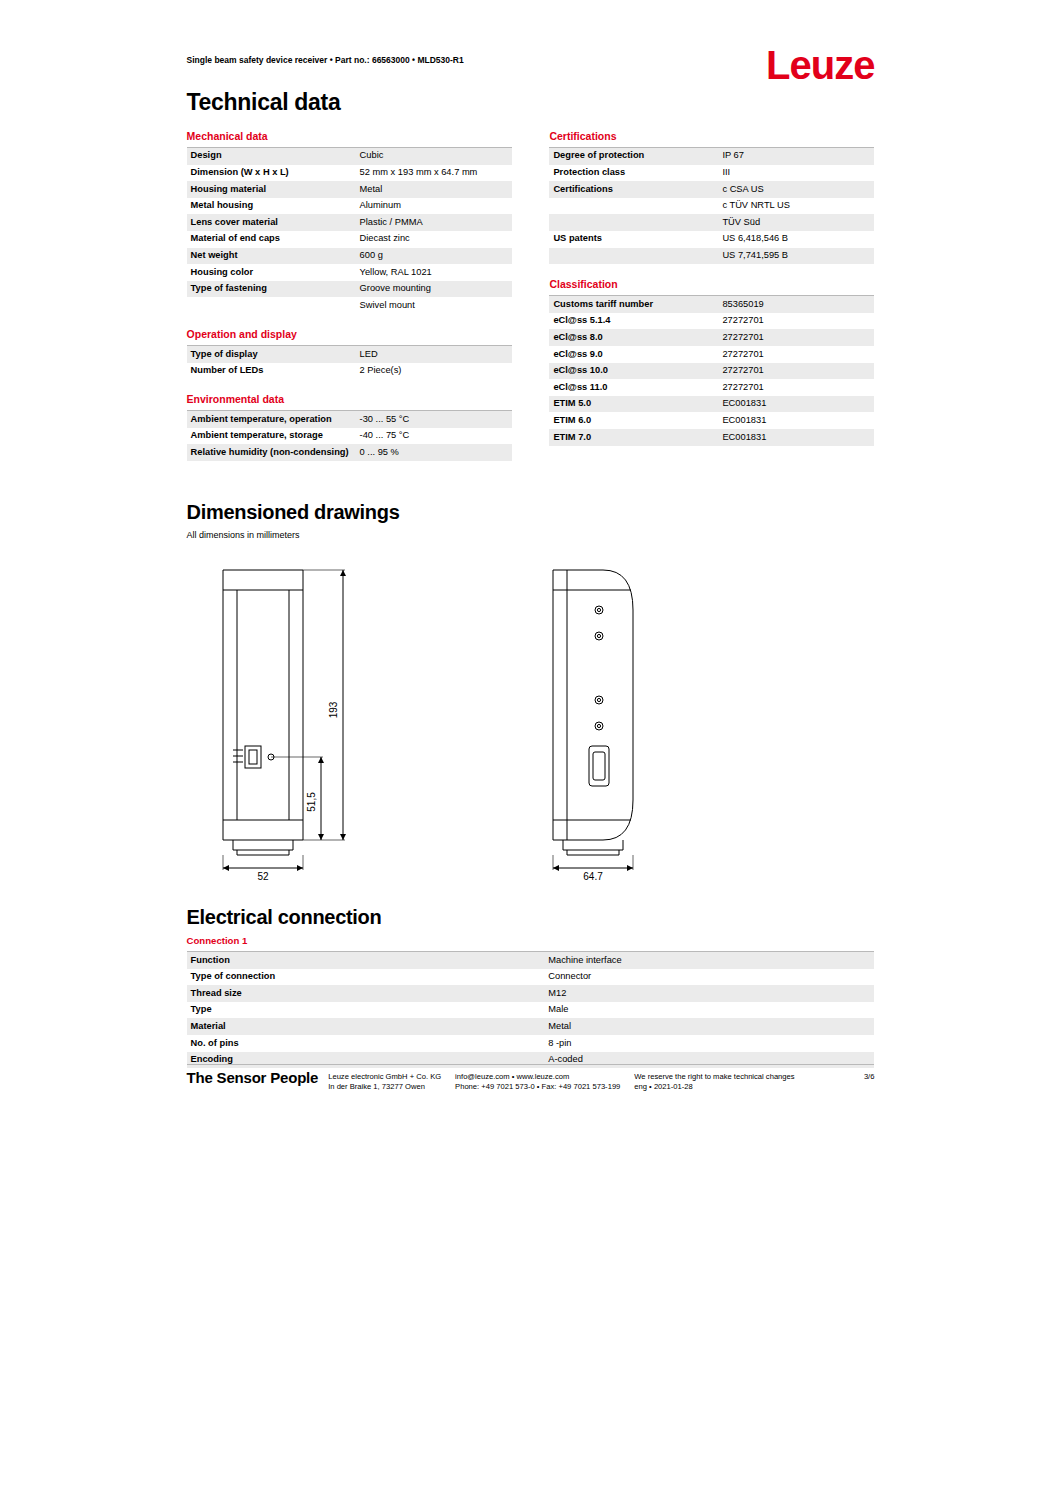Single beam safety device receiver • Part no.: 66563000 • MLD530-R1
Leuze
Technical data
Mechanical data
| Design | Cubic |
| Dimension (W x H x L) | 52 mm x 193 mm x 64.7 mm |
| Housing material | Metal |
| Metal housing | Aluminum |
| Lens cover material | Plastic / PMMA |
| Material of end caps | Diecast zinc |
| Net weight | 600 g |
| Housing color | Yellow, RAL 1021 |
| Type of fastening | Groove mounting |
| | Swivel mount |
Operation and display
| Type of display | LED |
| Number of LEDs | 2 Piece(s) |
Environmental data
| Ambient temperature, operation | -30 ... 55 °C |
| Ambient temperature, storage | -40 ... 75 °C |
| Relative humidity (non-condensing) | 0 ... 95 % |
Certifications
| Degree of protection | IP 67 |
| Protection class | III |
| Certifications | c CSA US |
| | c TÜV NRTL US |
| | TÜV Süd |
| US patents | US 6,418,546 B |
| | US 7,741,595 B |
Classification
| Customs tariff number | 85365019 |
| eCl@ss 5.1.4 | 27272701 |
| eCl@ss 8.0 | 27272701 |
| eCl@ss 9.0 | 27272701 |
| eCl@ss 10.0 | 27272701 |
| eCl@ss 11.0 | 27272701 |
| ETIM 5.0 | EC001831 |
| ETIM 6.0 | EC001831 |
| ETIM 7.0 | EC001831 |
Dimensioned drawings
All dimensions in millimeters
193 51,5 52
64,7
Electrical connection
Connection 1
| Function | Machine interface |
| Type of connection | Connector |
| Thread size | M12 |
| Type | Male |
| Material | Metal |
| No. of pins | 8 -pin |
| Encoding | A-coded |
The Sensor People
Leuze electronic GmbH + Co. KG
In der Braike 1, 73277 Owen
info@leuze.com • www.leuze.com
Phone: +49 7021 573-0 • Fax: +49 7021 573-199
We reserve the right to make technical changes
eng • 2021-01-28
3/6